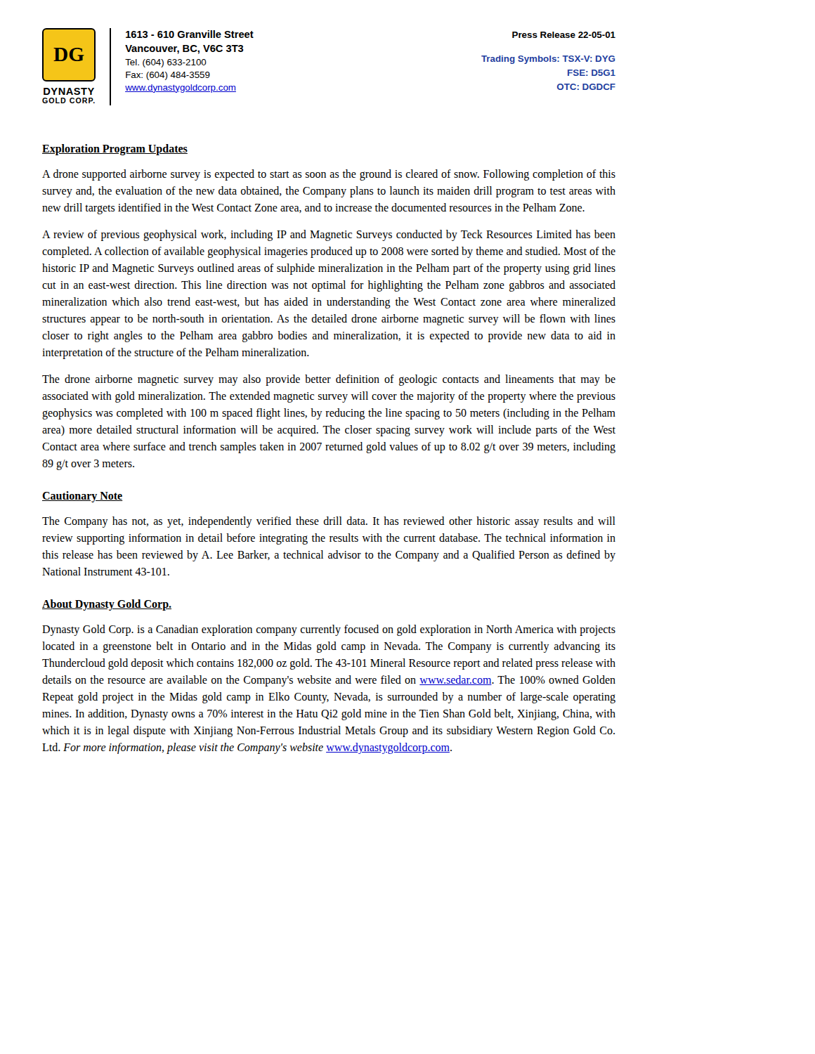DYNASTY
GOLD CORP.
1613 - 610 Granville Street
Vancouver, BC, V6C 3T3
Tel. (604) 633-2100
Fax: (604) 484-3559
www.dynastygoldcorp.com
Press Release 22-05-01
Trading Symbols: TSX-V: DYG
FSE: D5G1
OTC: DGDCF
Exploration Program Updates
A drone supported airborne survey is expected to start as soon as the ground is cleared of snow. Following completion of this survey and, the evaluation of the new data obtained, the Company plans to launch its maiden drill program to test areas with new drill targets identified in the West Contact Zone area, and to increase the documented resources in the Pelham Zone.
A review of previous geophysical work, including IP and Magnetic Surveys conducted by Teck Resources Limited has been completed. A collection of available geophysical imageries produced up to 2008 were sorted by theme and studied. Most of the historic IP and Magnetic Surveys outlined areas of sulphide mineralization in the Pelham part of the property using grid lines cut in an east-west direction. This line direction was not optimal for highlighting the Pelham zone gabbros and associated mineralization which also trend east-west, but has aided in understanding the West Contact zone area where mineralized structures appear to be north-south in orientation. As the detailed drone airborne magnetic survey will be flown with lines closer to right angles to the Pelham area gabbro bodies and mineralization, it is expected to provide new data to aid in interpretation of the structure of the Pelham mineralization.
The drone airborne magnetic survey may also provide better definition of geologic contacts and lineaments that may be associated with gold mineralization. The extended magnetic survey will cover the majority of the property where the previous geophysics was completed with 100 m spaced flight lines, by reducing the line spacing to 50 meters (including in the Pelham area) more detailed structural information will be acquired. The closer spacing survey work will include parts of the West Contact area where surface and trench samples taken in 2007 returned gold values of up to 8.02 g/t over 39 meters, including 89 g/t over 3 meters.
Cautionary Note
The Company has not, as yet, independently verified these drill data. It has reviewed other historic assay results and will review supporting information in detail before integrating the results with the current database. The technical information in this release has been reviewed by A. Lee Barker, a technical advisor to the Company and a Qualified Person as defined by National Instrument 43-101.
About Dynasty Gold Corp.
Dynasty Gold Corp. is a Canadian exploration company currently focused on gold exploration in North America with projects located in a greenstone belt in Ontario and in the Midas gold camp in Nevada. The Company is currently advancing its Thundercloud gold deposit which contains 182,000 oz gold. The 43-101 Mineral Resource report and related press release with details on the resource are available on the Company's website and were filed on www.sedar.com. The 100% owned Golden Repeat gold project in the Midas gold camp in Elko County, Nevada, is surrounded by a number of large-scale operating mines. In addition, Dynasty owns a 70% interest in the Hatu Qi2 gold mine in the Tien Shan Gold belt, Xinjiang, China, with which it is in legal dispute with Xinjiang Non-Ferrous Industrial Metals Group and its subsidiary Western Region Gold Co. Ltd. For more information, please visit the Company's website www.dynastygoldcorp.com.